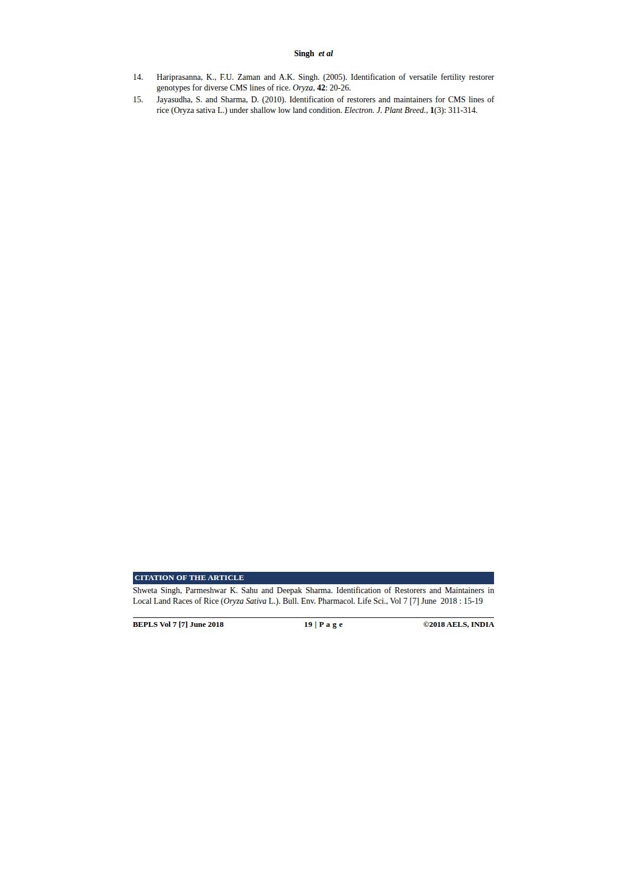Singh et al
14 Hariprasanna, K., F.U. Zaman and A.K. Singh. (2005). Identification of versatile fertility restorer genotypes for diverse CMS lines of rice. Oryza, 42: 20-26.
15 Jayasudha, S. and Sharma, D. (2010). Identification of restorers and maintainers for CMS lines of rice (Oryza sativa L.) under shallow low land condition. Electron. J. Plant Breed., 1(3): 311-314.
CITATION OF THE ARTICLE
Shweta Singh, Parmeshwar K. Sahu and Deepak Sharma. Identification of Restorers and Maintainers in Local Land Races of Rice (Oryza Sativa L.). Bull. Env. Pharmacol. Life Sci., Vol 7 [7] June 2018 : 15-19
BEPLS Vol 7 [7] June 2018
19 | P a g e
©2018 AELS, INDIA